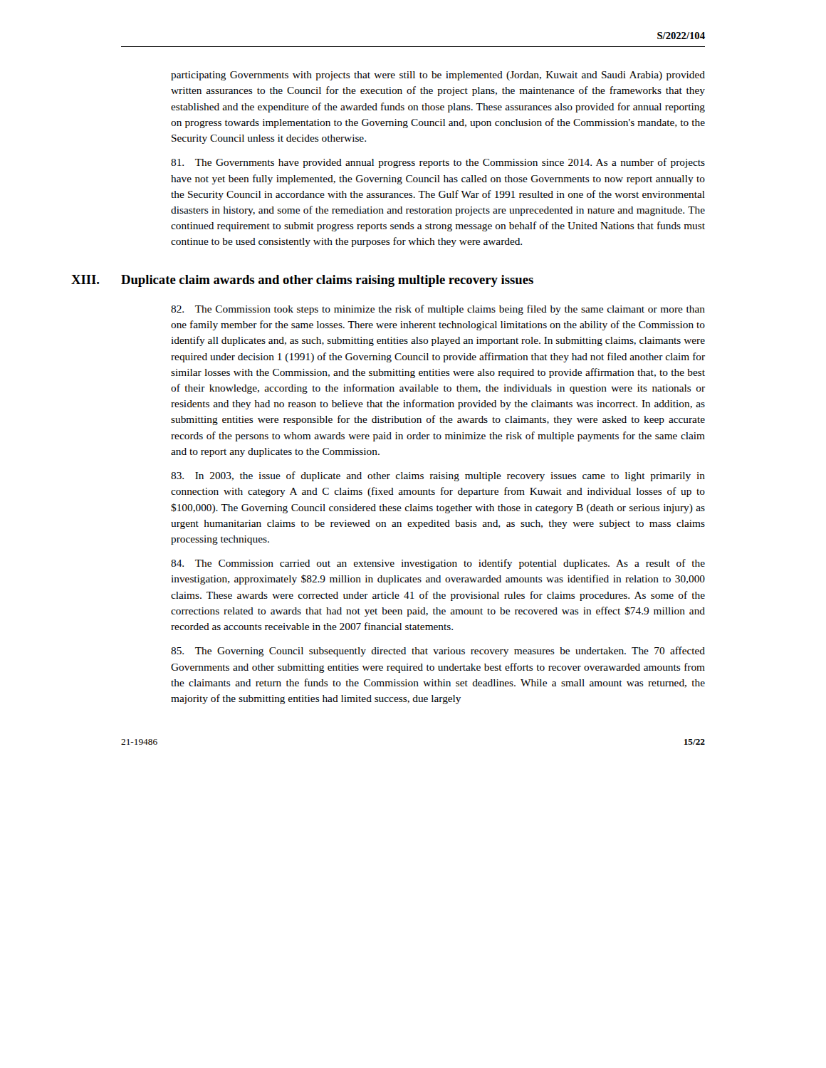S/2022/104
participating Governments with projects that were still to be implemented (Jordan, Kuwait and Saudi Arabia) provided written assurances to the Council for the execution of the project plans, the maintenance of the frameworks that they established and the expenditure of the awarded funds on those plans. These assurances also provided for annual reporting on progress towards implementation to the Governing Council and, upon conclusion of the Commission's mandate, to the Security Council unless it decides otherwise.
81. The Governments have provided annual progress reports to the Commission since 2014. As a number of projects have not yet been fully implemented, the Governing Council has called on those Governments to now report annually to the Security Council in accordance with the assurances. The Gulf War of 1991 resulted in one of the worst environmental disasters in history, and some of the remediation and restoration projects are unprecedented in nature and magnitude. The continued requirement to submit progress reports sends a strong message on behalf of the United Nations that funds must continue to be used consistently with the purposes for which they were awarded.
XIII. Duplicate claim awards and other claims raising multiple recovery issues
82. The Commission took steps to minimize the risk of multiple claims being filed by the same claimant or more than one family member for the same losses. There were inherent technological limitations on the ability of the Commission to identify all duplicates and, as such, submitting entities also played an important role. In submitting claims, claimants were required under decision 1 (1991) of the Governing Council to provide affirmation that they had not filed another claim for similar losses with the Commission, and the submitting entities were also required to provide affirmation that, to the best of their knowledge, according to the information available to them, the individuals in question were its nationals or residents and they had no reason to believe that the information provided by the claimants was incorrect. In addition, as submitting entities were responsible for the distribution of the awards to claimants, they were asked to keep accurate records of the persons to whom awards were paid in order to minimize the risk of multiple payments for the same claim and to report any duplicates to the Commission.
83. In 2003, the issue of duplicate and other claims raising multiple recovery issues came to light primarily in connection with category A and C claims (fixed amounts for departure from Kuwait and individual losses of up to $100,000). The Governing Council considered these claims together with those in category B (death or serious injury) as urgent humanitarian claims to be reviewed on an expedited basis and, as such, they were subject to mass claims processing techniques.
84. The Commission carried out an extensive investigation to identify potential duplicates. As a result of the investigation, approximately $82.9 million in duplicates and overawarded amounts was identified in relation to 30,000 claims. These awards were corrected under article 41 of the provisional rules for claims procedures. As some of the corrections related to awards that had not yet been paid, the amount to be recovered was in effect $74.9 million and recorded as accounts receivable in the 2007 financial statements.
85. The Governing Council subsequently directed that various recovery measures be undertaken. The 70 affected Governments and other submitting entities were required to undertake best efforts to recover overawarded amounts from the claimants and return the funds to the Commission within set deadlines. While a small amount was returned, the majority of the submitting entities had limited success, due largely
21-19486
15/22